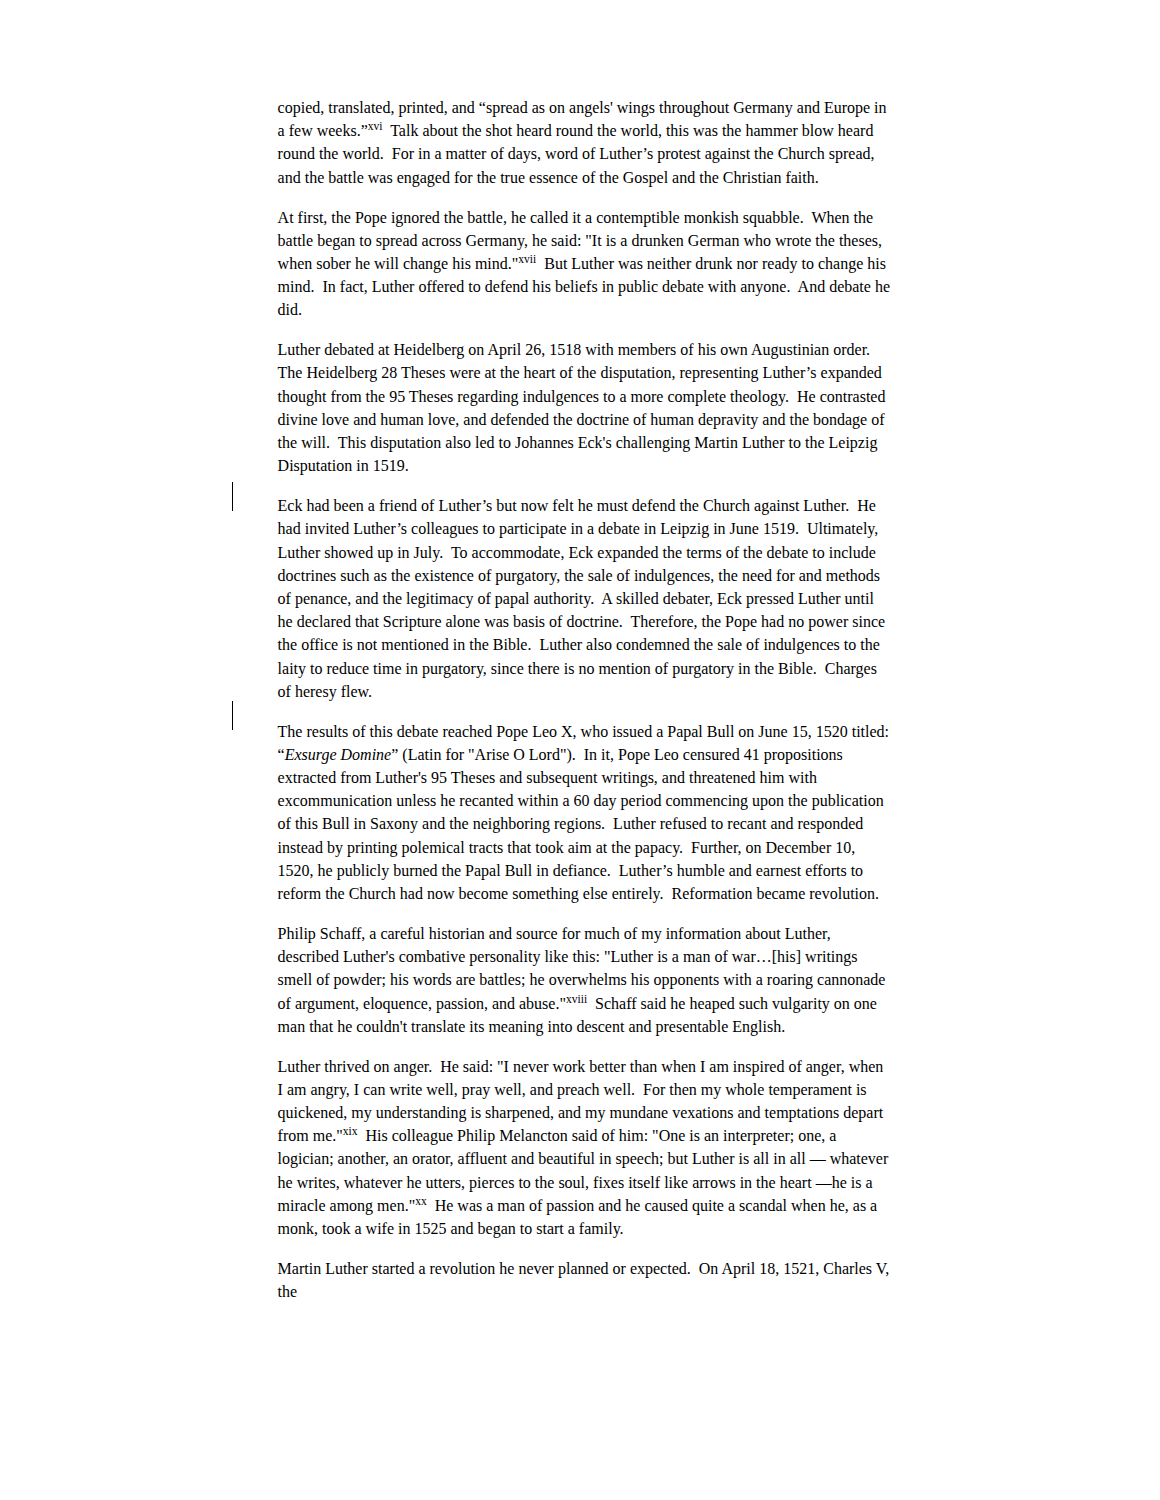copied, translated, printed, and “spread as on angels' wings throughout Germany and Europe in a few weeks.”xvi Talk about the shot heard round the world, this was the hammer blow heard round the world. For in a matter of days, word of Luther’s protest against the Church spread, and the battle was engaged for the true essence of the Gospel and the Christian faith.
At first, the Pope ignored the battle, he called it a contemptible monkish squabble. When the battle began to spread across Germany, he said: "It is a drunken German who wrote the theses, when sober he will change his mind."xvii But Luther was neither drunk nor ready to change his mind. In fact, Luther offered to defend his beliefs in public debate with anyone. And debate he did.
Luther debated at Heidelberg on April 26, 1518 with members of his own Augustinian order. The Heidelberg 28 Theses were at the heart of the disputation, representing Luther’s expanded thought from the 95 Theses regarding indulgences to a more complete theology. He contrasted divine love and human love, and defended the doctrine of human depravity and the bondage of the will. This disputation also led to Johannes Eck's challenging Martin Luther to the Leipzig Disputation in 1519.
Eck had been a friend of Luther’s but now felt he must defend the Church against Luther. He had invited Luther’s colleagues to participate in a debate in Leipzig in June 1519. Ultimately, Luther showed up in July. To accommodate, Eck expanded the terms of the debate to include doctrines such as the existence of purgatory, the sale of indulgences, the need for and methods of penance, and the legitimacy of papal authority. A skilled debater, Eck pressed Luther until he declared that Scripture alone was basis of doctrine. Therefore, the Pope had no power since the office is not mentioned in the Bible. Luther also condemned the sale of indulgences to the laity to reduce time in purgatory, since there is no mention of purgatory in the Bible. Charges of heresy flew.
The results of this debate reached Pope Leo X, who issued a Papal Bull on June 15, 1520 titled: “Exsurge Domine” (Latin for "Arise O Lord"). In it, Pope Leo censured 41 propositions extracted from Luther's 95 Theses and subsequent writings, and threatened him with excommunication unless he recanted within a 60 day period commencing upon the publication of this Bull in Saxony and the neighboring regions. Luther refused to recant and responded instead by printing polemical tracts that took aim at the papacy. Further, on December 10, 1520, he publicly burned the Papal Bull in defiance. Luther’s humble and earnest efforts to reform the Church had now become something else entirely. Reformation became revolution.
Philip Schaff, a careful historian and source for much of my information about Luther, described Luther's combative personality like this: "Luther is a man of war…[his] writings smell of powder; his words are battles; he overwhelms his opponents with a roaring cannonade of argument, eloquence, passion, and abuse."xviii Schaff said he heaped such vulgarity on one man that he couldn't translate its meaning into descent and presentable English.
Luther thrived on anger. He said: "I never work better than when I am inspired of anger, when I am angry, I can write well, pray well, and preach well. For then my whole temperament is quickened, my understanding is sharpened, and my mundane vexations and temptations depart from me."xix His colleague Philip Melancton said of him: "One is an interpreter; one, a logician; another, an orator, affluent and beautiful in speech; but Luther is all in all — whatever he writes, whatever he utters, pierces to the soul, fixes itself like arrows in the heart —he is a miracle among men."xx He was a man of passion and he caused quite a scandal when he, as a monk, took a wife in 1525 and began to start a family.
Martin Luther started a revolution he never planned or expected. On April 18, 1521, Charles V, the